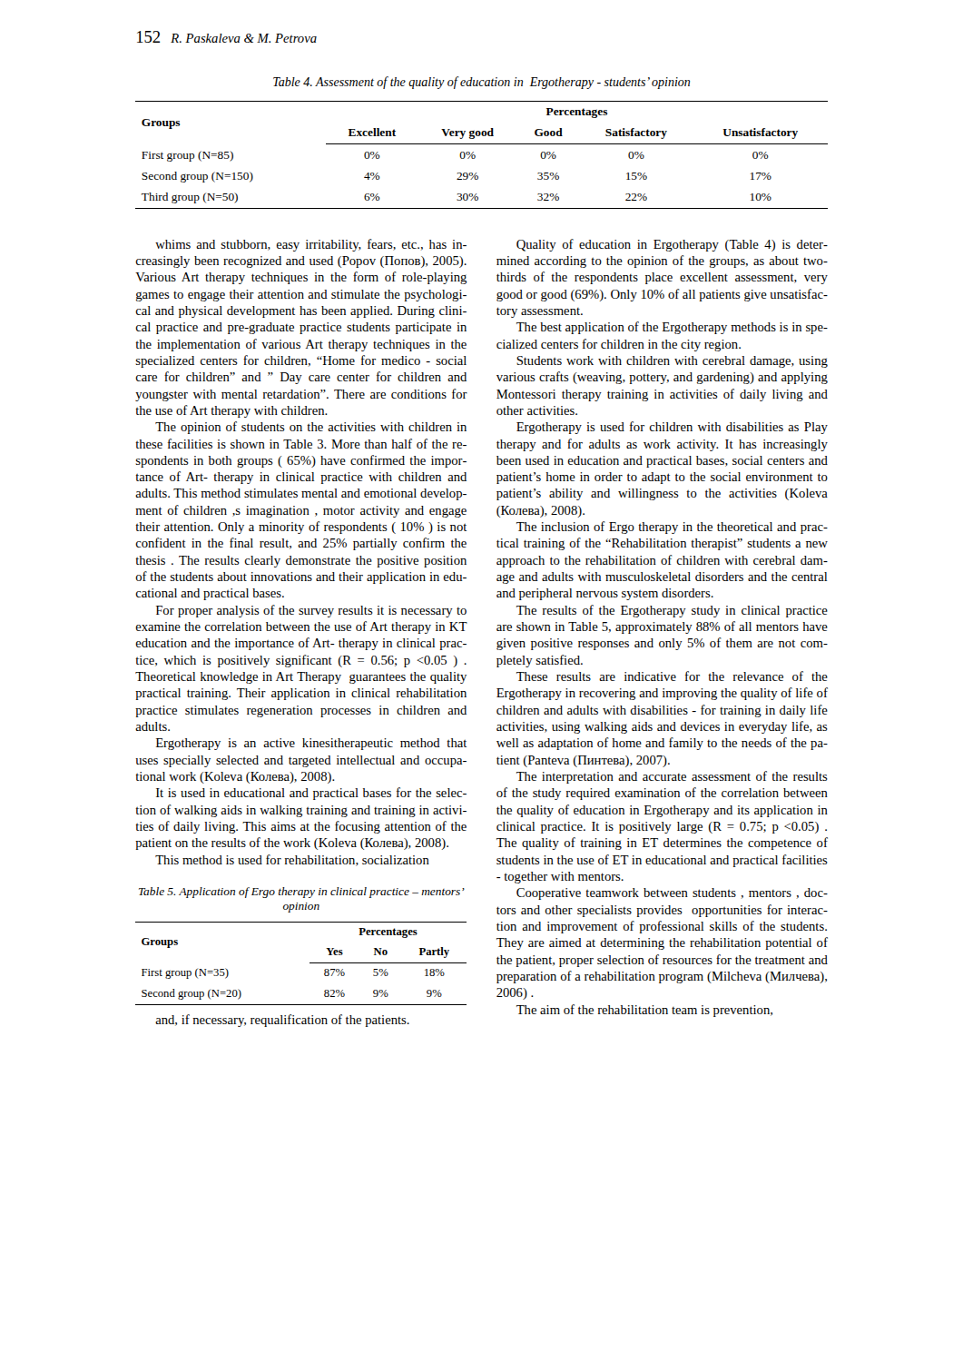152 R. Paskaleva & M. Petrova
Table 4. Assessment of the quality of education in Ergotherapy - students’ opinion
| Groups | Percentages |
| --- | --- |
| Excellent | Very good | Good | Satisfactory | Unsatisfactory |
| First group (N=85) | 0% | 0% | 0% | 0% | 0% |
| Second group (N=150) | 4% | 29% | 35% | 15% | 17% |
| Third group (N=50) | 6% | 30% | 32% | 22% | 10% |
whims and stubborn, easy irritability, fears, etc., has increasingly been recognized and used (Popov (Попов), 2005). Various Art therapy techniques in the form of role-playing games to engage their attention and stimulate the psychological and physical development has been applied. During clinical practice and pre-graduate practice students participate in the implementation of various Art therapy techniques in the specialized centers for children, “Home for medico - social care for children” and ” Day care center for children and youngster with mental retardation”. There are conditions for the use of Art therapy with children.
The opinion of students on the activities with children in these facilities is shown in Table 3. More than half of the respondents in both groups ( 65%) have confirmed the importance of Art- therapy in clinical practice with children and adults. This method stimulates mental and emotional development of children ,s imagination , motor activity and engage their attention. Only a minority of respondents ( 10% ) is not confident in the final result, and 25% partially confirm the thesis . The results clearly demonstrate the positive position of the students about innovations and their application in educational and practical bases.
For proper analysis of the survey results it is necessary to examine the correlation between the use of Art therapy in KT education and the importance of Art- therapy in clinical practice, which is positively significant (R = 0.56; p <0.05 ) . Theoretical knowledge in Art Therapy guarantees the quality practical training. Their application in clinical rehabilitation practice stimulates regeneration processes in children and adults.
Ergotherapy is an active kinesitherapeutic method that uses specially selected and targeted intellectual and occupational work (Koleva (Колева), 2008).
It is used in educational and practical bases for the selection of walking aids in walking training and training in activities of daily living. This aims at the focusing attention of the patient on the results of the work (Koleva (Колева), 2008).
This method is used for rehabilitation, socialization
Table 5. Application of Ergo therapy in clinical practice – mentors’ opinion
| Groups | Percentages |
| --- | --- |
| Yes | No | Partly |
| First group (N=35) | 87% | 5% | 18% |
| Second group (N=20) | 82% | 9% | 9% |
and, if necessary, requalification of the patients.
Quality of education in Ergotherapy (Table 4) is determined according to the opinion of the groups, as about two-thirds of the respondents place excellent assessment, very good or good (69%). Only 10% of all patients give unsatisfactory assessment.
The best application of the Ergotherapy methods is in specialized centers for children in the city region.
Students work with children with cerebral damage, using various crafts (weaving, pottery, and gardening) and applying Montessori therapy training in activities of daily living and other activities.
Ergotherapy is used for children with disabilities as Play therapy and for adults as work activity. It has increasingly been used in education and practical bases, social centers and patient’s home in order to adapt to the social environment to patient’s ability and willingness to the activities (Koleva (Колева), 2008).
The inclusion of Ergo therapy in the theoretical and practical training of the “Rehabilitation therapist” students a new approach to the rehabilitation of children with cerebral damage and adults with musculoskeletal disorders and the central and peripheral nervous system disorders.
The results of the Ergotherapy study in clinical practice are shown in Table 5, approximately 88% of all mentors have given positive responses and only 5% of them are not completely satisfied.
These results are indicative for the relevance of the Ergotherapy in recovering and improving the quality of life of children and adults with disabilities - for training in daily life activities, using walking aids and devices in everyday life, as well as adaptation of home and family to the needs of the patient (Panteva (Пинтева), 2007).
The interpretation and accurate assessment of the results of the study required examination of the correlation between the quality of education in Ergotherapy and its application in clinical practice. It is positively large (R = 0.75; p <0.05) . The quality of training in ET determines the competence of students in the use of ET in educational and practical facilities - together with mentors.
Cooperative teamwork between students , mentors , doctors and other specialists provides opportunities for interaction and improvement of professional skills of the students. They are aimed at determining the rehabilitation potential of the patient, proper selection of resources for the treatment and preparation of a rehabilitation program (Milcheva (Милчева), 2006) .
The aim of the rehabilitation team is prevention,